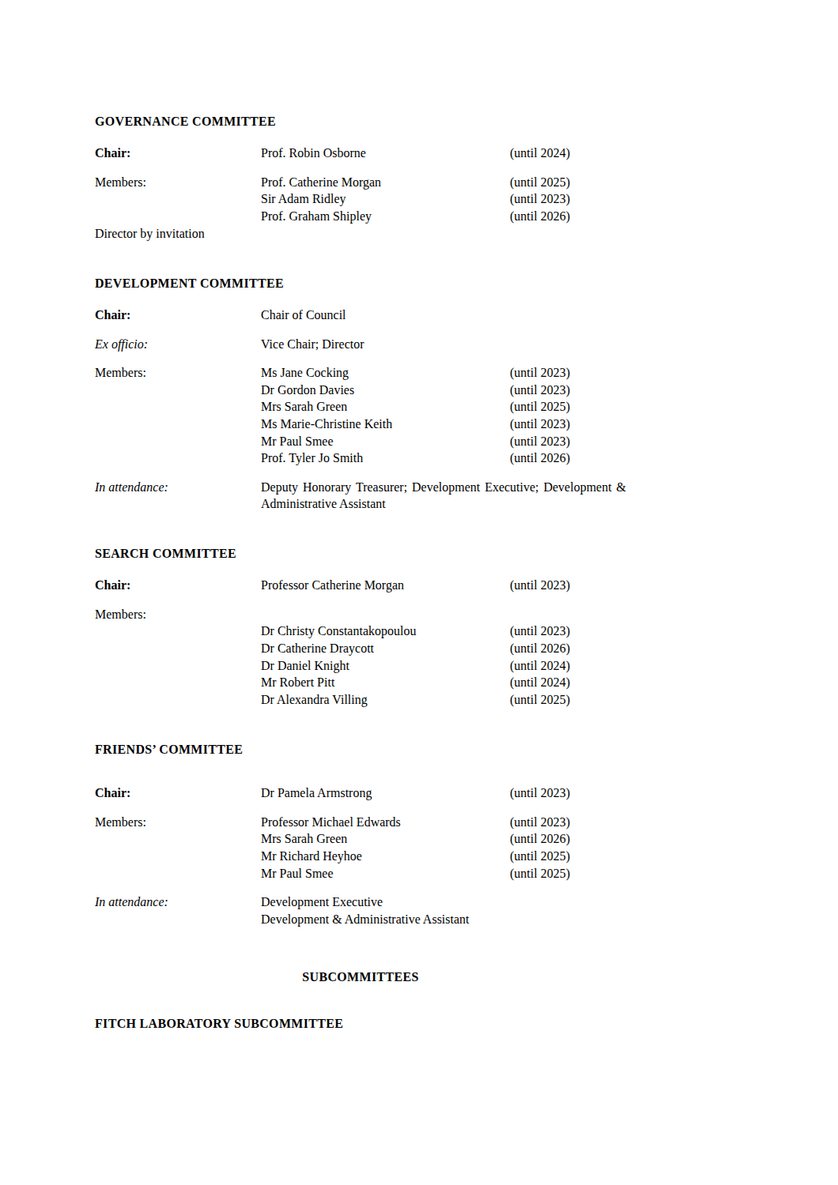GOVERNANCE COMMITTEE
| Chair: | Prof. Robin Osborne | (until 2024) |
| Members: | Prof. Catherine Morgan | (until 2025) |
| | Sir Adam Ridley | (until 2023) |
| | Prof. Graham Shipley | (until 2026) |
| Director by invitation |
DEVELOPMENT COMMITTEE
| Chair: | Chair of Council |
| Ex officio: | Vice Chair; Director |
| Members: | Ms Jane Cocking | (until 2023) |
| | Dr Gordon Davies | (until 2023) |
| | Mrs Sarah Green | (until 2025) |
| | Ms Marie-Christine Keith | (until 2023) |
| | Mr Paul Smee | (until 2023) |
| | Prof. Tyler Jo Smith | (until 2026) |
| In attendance: | Deputy Honorary Treasurer; Development Executive; Development & Administrative Assistant |
SEARCH COMMITTEE
| Chair: | Professor Catherine Morgan | (until 2023) |
| Members: |
| | Dr Christy Constantakopoulou | (until 2023) |
| | Dr Catherine Draycott | (until 2026) |
| | Dr Daniel Knight | (until 2024) |
| | Mr Robert Pitt | (until 2024) |
| | Dr Alexandra Villing | (until 2025) |
FRIENDS’ COMMITTEE
| Chair: | Dr Pamela Armstrong | (until 2023) |
| Members: | Professor Michael Edwards | (until 2023) |
| | Mrs Sarah Green | (until 2026) |
| | Mr Richard Heyhoe | (until 2025) |
| | Mr Paul Smee | (until 2025) |
| In attendance: | Development Executive |
| | Development & Administrative Assistant |
SUBCOMMITTEES
FITCH LABORATORY SUBCOMMITTEE